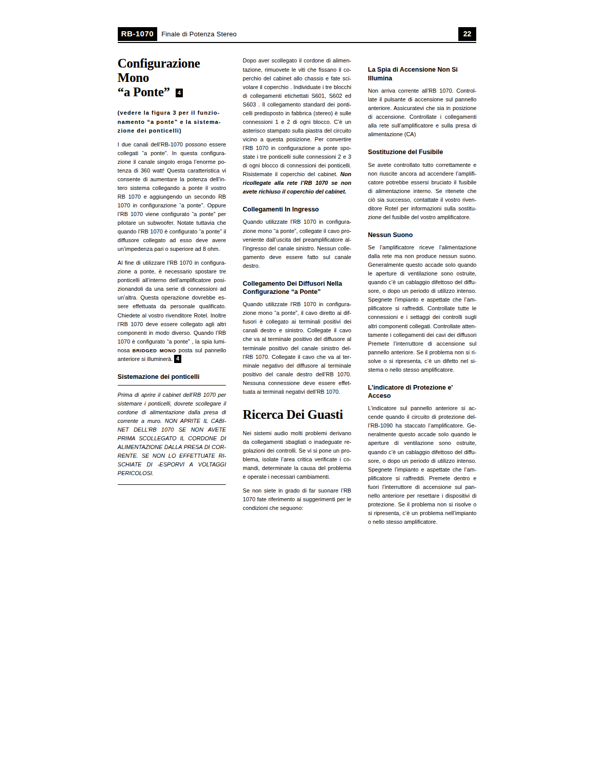RB-1070
Finale di Potenza Stereo
22
Configurazione Mono
“a Ponte” 4
(vedere la figura 3 per il funzionamento “a ponte” e la sistemazione dei ponticelli)
I due canali dell’RB-1070 possono essere collegati “a ponte”. In questa configurazione il canale singolo eroga l’enorme potenza di 360 watt! Questa caratteristica vi consente di aumentare la potenza dell’intero sistema collegando a ponte il vostro RB 1070 e aggiungendo un secondo RB 1070 in configurazione “a ponte”. Oppure l’RB 1070 viene configurato “a ponte” per pilotare un subwoofer. Notate tuttavia che quando l’RB 1070 è configurato “a ponte” il diffusore collegato ad esso deve avere un’impedenza pari o superiore ad 8 ohm.
Al fine di utilizzare l’RB 1070 in configurazione a ponte, è necessario spostare tre ponticelli all’interno dell’amplificatore posizionandoli da una serie di connessioni ad un’altra. Questa operazione dovrebbe essere effettuata da personale qualificato. Chiedete al vostro rivenditore Rotel. Inoltre l’RB 1070 deve essere collegato agli altri componenti in modo diverso. Quando l’RB 1070 è configurato “a ponte” , la spia luminosa BRIDGED MONO posta sul pannello anteriore si illuminerà. 4
Sistemazione dei ponticelli
Prima di aprire il cabinet dell’RB 1070 per sistemare i ponticelli, dovrete scollegare il cordone di alimentazione dalla presa di corrente a muro. NON APRITE IL CABINET DELL’RB 1070 SE NON AVETE PRIMA SCOLLEGATO IL CORDONE DI ALIMENTAZIONE DALLA PRESA DI CORRENTE. SE NON LO EFFETTUATE RISCHIATE DI -ESPORVI A VOLTAGGI PERICOLOSI.
Dopo aver scollegato il cordone di alimentazione, rimuovete le viti che fissano il coperchio del cabinet allo chassis e fate scivolare il coperchio . Individuate i tre blocchi di collegamenti etichettati S601, S602 ed S603 . Il collegamento standard dei ponticelli predisposto in fabbrica (stereo) è sulle connessioni 1 e 2 di ogni blocco. C’è un asterisco stampato sulla piastra del circuito vicino a questa posizione. Per convertire l’RB 1070 in configurazione a ponte spostate i tre ponticelli sulle connessioni 2 e 3 di ogni blocco di connessioni dei ponticelli. Risistemate il coperchio del cabinet. Non ricollegate alla rete l’RB 1070 se non avete richiuso il coperchio del cabinet.
Collegamenti In Ingresso
Quando utilizzate l’RB 1070 in configurazione mono “a ponte”, collegate il cavo proveniente dall’uscita del preamplificatore all’ingresso del canale sinistro. Nessun collegamento deve essere fatto sul canale destro.
Collegamento Dei Diffusori Nella Configurazione “a Ponte”
Quando utilizzate l’RB 1070 in configurazione mono “a ponte”, il cavo diretto ai diffusori è collegato ai terminali positivi dei canali destro e sinistro. Collegate il cavo che va al terminale positivo del diffusore al terminale positivo del canale sinistro dell’RB 1070. Collegate il cavo che va al terminale negativo del diffusore al terminale positivo del canale destro dell’RB 1070. Nessuna connessione deve essere effettuata ai terminali negativi dell’RB 1070.
Ricerca Dei Guasti
Nei sistemi audio molti problemi derivano da collegamenti sbagliati o inadeguate regolazioni dei controlli. Se vi si pone un problema, isolate l’area critica verificate i comandi, determinate la causa del problema e operate i necessari cambiamenti.
Se non siete in grado di far suonare l’RB 1070 fate riferimento ai suggerimenti per le condizioni che seguono:
La Spia di Accensione Non Si Illumina
Non arriva corrente all’RB 1070. Controllate il pulsante di accensione sul pannello anteriore. Assicuratevi che sia in posizione di accensione. Controllate i collegamenti alla rete sull’amplificatore e sulla presa di alimentazione (CA)
Sostituzione del Fusibile
Se avete controllato tutto correttamente e non riuscite ancora ad accendere l’amplificatore potrebbe essersi bruciato il fusibile di alimentazione interno. Se ritenete che ciò sia successo, contattate il vostro rivenditore Rotel per informazioni sulla sostituzione del fusibile del vostro amplificatore.
Nessun Suono
Se l’amplificatore riceve l’alimentazione dalla rete ma non produce nessun suono. Generalmente questo accade solo quando le aperture di ventilazione sono ostruite, quando c’è un cablaggio difettoso del diffusore, o dopo un periodo di utilizzo intenso. Spegnete l’impianto e aspettate che l’amplificatore si raffreddi. Controllate tutte le connessioni e i settaggi dei controlli sugli altri componenti collegati. Controllate attentamente i collegamenti dei cavi dei diffusori Premete l’interruttore di accensione sul pannello anteriore. Se il problema non si risolve o si ripresenta, c’è un difetto nel sistema o nello stesso amplificatore.
L’indicatore di Protezione e’ Acceso
L’indicatore sul pannello anteriore si accende quando il circuito di protezione dell’RB-1090 ha staccato l’amplificatore. Generalmente questo accade solo quando le aperture di ventilazione sono ostruite, quando c’è un cablaggio difettoso del diffusore, o dopo un periodo di utilizzo intenso. Spegnete l’impianto e aspettate che l’amplificatore si raffreddi. Premete dentro e fuori l’interruttore di accensione sul pannello anteriore per resettare i dispositivi di protezione. Se il problema non si risolve o si ripresenta, c’è un problema nell’impianto o nello stesso amplificatore.